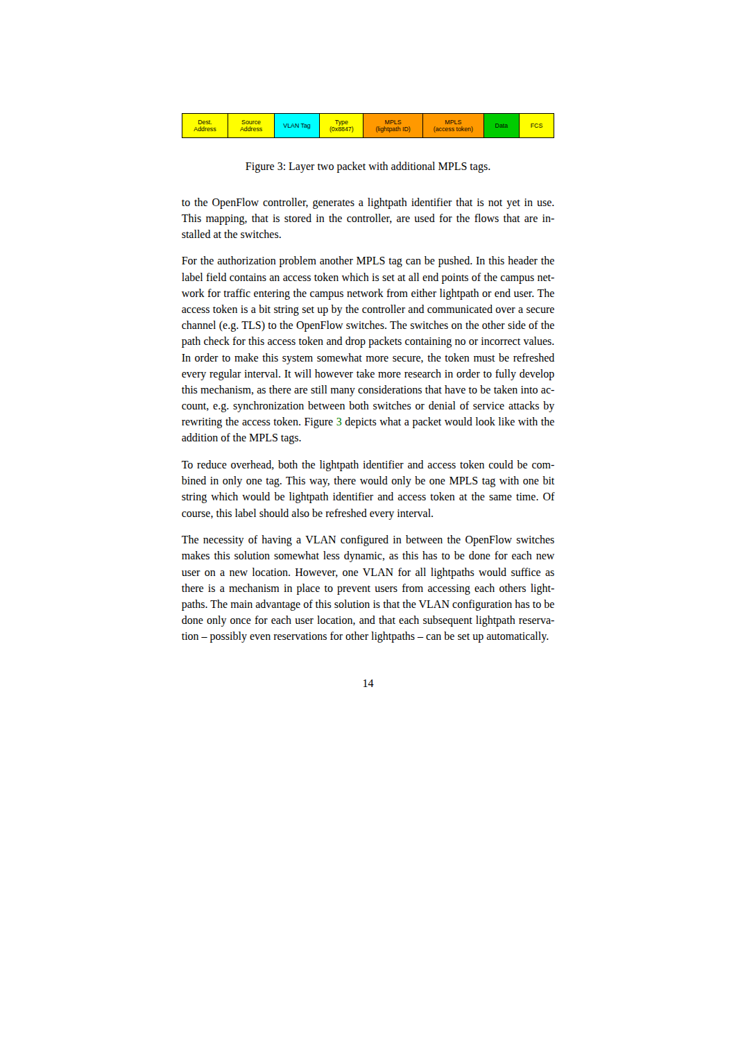| Dest. Address | Source Address | VLAN Tag | Type (0x8847) | MPLS (lightpath ID) | MPLS (access token) | Data | FCS |
Figure 3: Layer two packet with additional MPLS tags.
to the OpenFlow controller, generates a lightpath identifier that is not yet in use. This mapping, that is stored in the controller, are used for the flows that are installed at the switches.
For the authorization problem another MPLS tag can be pushed. In this header the label field contains an access token which is set at all end points of the campus network for traffic entering the campus network from either lightpath or end user. The access token is a bit string set up by the controller and communicated over a secure channel (e.g. TLS) to the OpenFlow switches. The switches on the other side of the path check for this access token and drop packets containing no or incorrect values. In order to make this system somewhat more secure, the token must be refreshed every regular interval. It will however take more research in order to fully develop this mechanism, as there are still many considerations that have to be taken into account, e.g. synchronization between both switches or denial of service attacks by rewriting the access token. Figure 3 depicts what a packet would look like with the addition of the MPLS tags.
To reduce overhead, both the lightpath identifier and access token could be combined in only one tag. This way, there would only be one MPLS tag with one bit string which would be lightpath identifier and access token at the same time. Of course, this label should also be refreshed every interval.
The necessity of having a VLAN configured in between the OpenFlow switches makes this solution somewhat less dynamic, as this has to be done for each new user on a new location. However, one VLAN for all lightpaths would suffice as there is a mechanism in place to prevent users from accessing each others lightpaths. The main advantage of this solution is that the VLAN configuration has to be done only once for each user location, and that each subsequent lightpath reservation – possibly even reservations for other lightpaths – can be set up automatically.
14